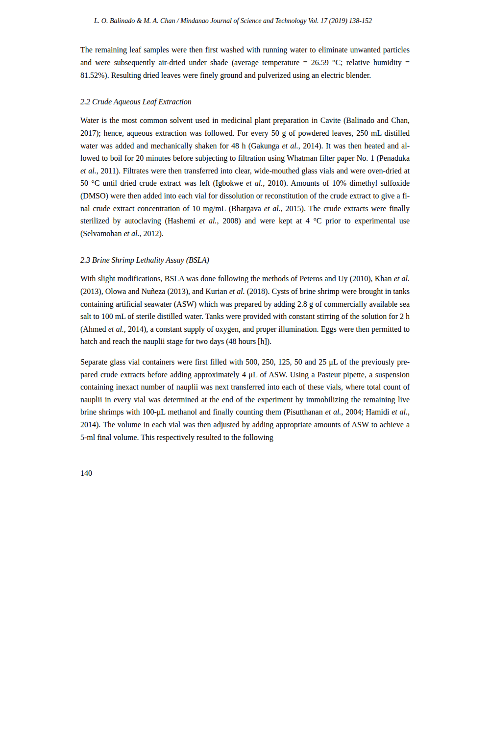L. O. Balinado & M. A. Chan / Mindanao Journal of Science and Technology Vol. 17 (2019) 138-152
The remaining leaf samples were then first washed with running water to eliminate unwanted particles and were subsequently air-dried under shade (average temperature = 26.59 °C; relative humidity = 81.52%). Resulting dried leaves were finely ground and pulverized using an electric blender.
2.2 Crude Aqueous Leaf Extraction
Water is the most common solvent used in medicinal plant preparation in Cavite (Balinado and Chan, 2017); hence, aqueous extraction was followed. For every 50 g of powdered leaves, 250 mL distilled water was added and mechanically shaken for 48 h (Gakunga et al., 2014). It was then heated and allowed to boil for 20 minutes before subjecting to filtration using Whatman filter paper No. 1 (Penaduka et al., 2011). Filtrates were then transferred into clear, wide-mouthed glass vials and were oven-dried at 50 °C until dried crude extract was left (Igbokwe et al., 2010). Amounts of 10% dimethyl sulfoxide (DMSO) were then added into each vial for dissolution or reconstitution of the crude extract to give a final crude extract concentration of 10 mg/mL (Bhargava et al., 2015). The crude extracts were finally sterilized by autoclaving (Hashemi et al., 2008) and were kept at 4 °C prior to experimental use (Selvamohan et al., 2012).
2.3 Brine Shrimp Lethality Assay (BSLA)
With slight modifications, BSLA was done following the methods of Peteros and Uy (2010), Khan et al. (2013), Olowa and Nuñeza (2013), and Kurian et al. (2018). Cysts of brine shrimp were brought in tanks containing artificial seawater (ASW) which was prepared by adding 2.8 g of commercially available sea salt to 100 mL of sterile distilled water. Tanks were provided with constant stirring of the solution for 2 h (Ahmed et al., 2014), a constant supply of oxygen, and proper illumination. Eggs were then permitted to hatch and reach the nauplii stage for two days (48 hours [h]).
Separate glass vial containers were first filled with 500, 250, 125, 50 and 25 μL of the previously prepared crude extracts before adding approximately 4 μL of ASW. Using a Pasteur pipette, a suspension containing inexact number of nauplii was next transferred into each of these vials, where total count of nauplii in every vial was determined at the end of the experiment by immobilizing the remaining live brine shrimps with 100-μL methanol and finally counting them (Pisutthanan et al., 2004; Hamidi et al., 2014). The volume in each vial was then adjusted by adding appropriate amounts of ASW to achieve a 5-ml final volume. This respectively resulted to the following
140